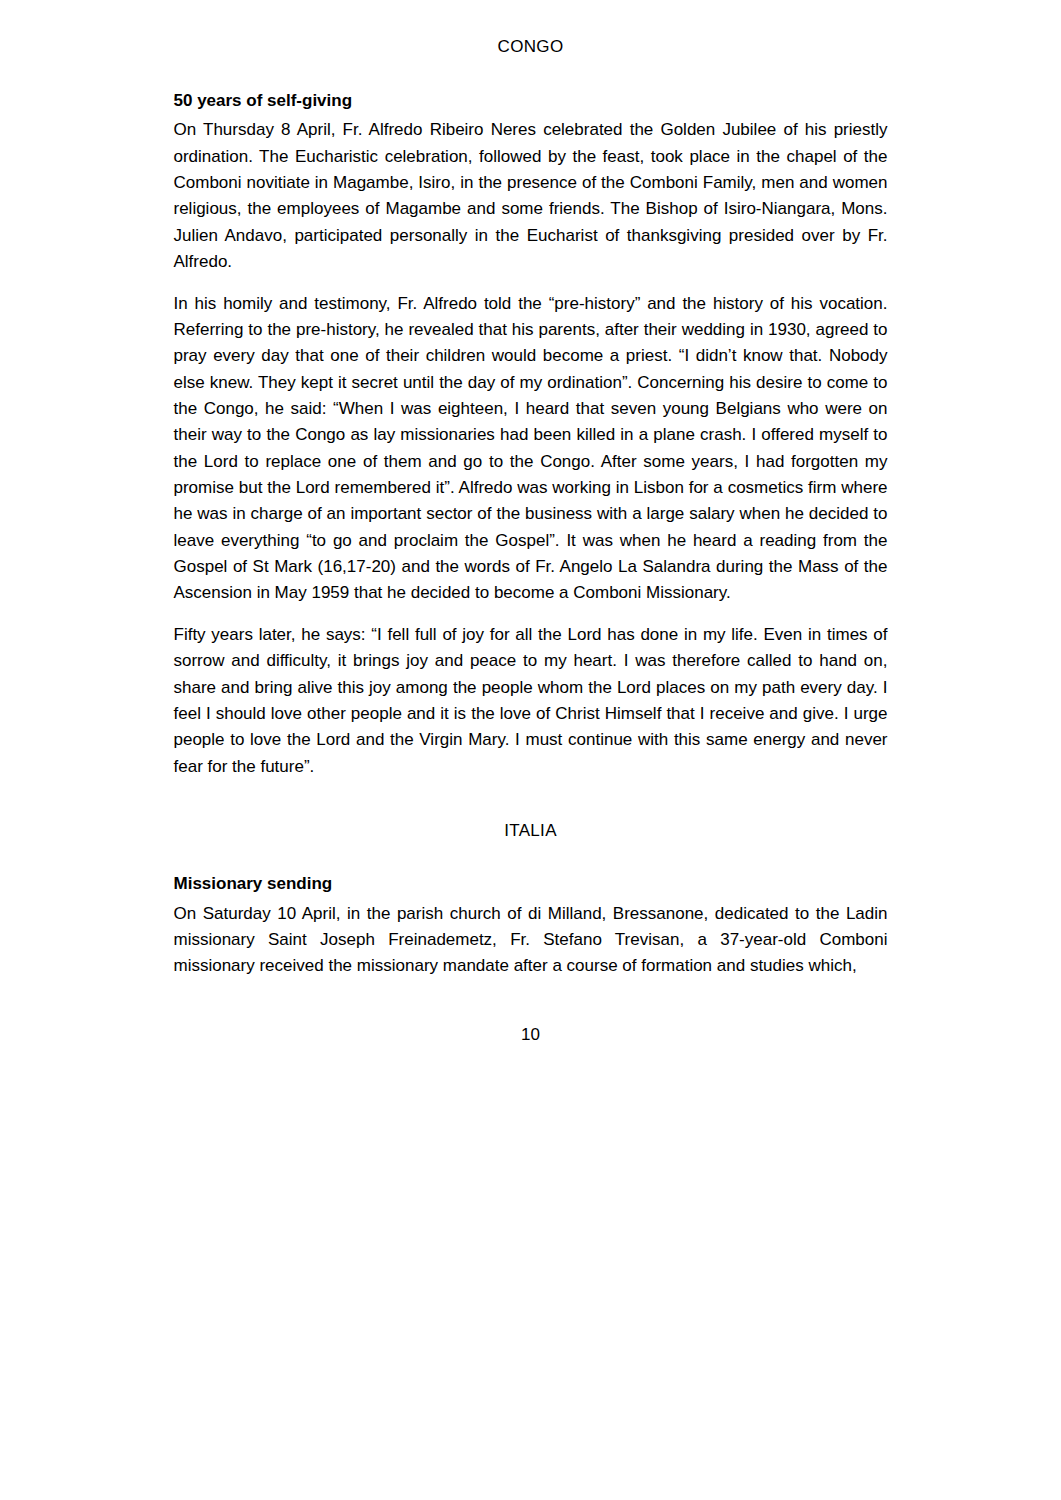CONGO
50 years of self-giving
On Thursday 8 April, Fr. Alfredo Ribeiro Neres celebrated the Golden Jubilee of his priestly ordination. The Eucharistic celebration, followed by the feast, took place in the chapel of the Comboni novitiate in Magambe, Isiro, in the presence of the Comboni Family, men and women religious, the employees of Magambe and some friends. The Bishop of Isiro-Niangara, Mons. Julien Andavo, participated personally in the Eucharist of thanksgiving presided over by Fr. Alfredo.
In his homily and testimony, Fr. Alfredo told the “pre-history” and the history of his vocation. Referring to the pre-history, he revealed that his parents, after their wedding in 1930, agreed to pray every day that one of their children would become a priest. “I didn’t know that. Nobody else knew. They kept it secret until the day of my ordination”. Concerning his desire to come to the Congo, he said: “When I was eighteen, I heard that seven young Belgians who were on their way to the Congo as lay missionaries had been killed in a plane crash. I offered myself to the Lord to replace one of them and go to the Congo. After some years, I had forgotten my promise but the Lord remembered it”. Alfredo was working in Lisbon for a cosmetics firm where he was in charge of an important sector of the business with a large salary when he decided to leave everything “to go and proclaim the Gospel”. It was when he heard a reading from the Gospel of St Mark (16,17-20) and the words of Fr. Angelo La Salandra during the Mass of the Ascension in May 1959 that he decided to become a Comboni Missionary.
Fifty years later, he says: “I fell full of joy for all the Lord has done in my life. Even in times of sorrow and difficulty, it brings joy and peace to my heart. I was therefore called to hand on, share and bring alive this joy among the people whom the Lord places on my path every day. I feel I should love other people and it is the love of Christ Himself that I receive and give. I urge people to love the Lord and the Virgin Mary. I must continue with this same energy and never fear for the future”.
ITALIA
Missionary sending
On Saturday 10 April, in the parish church of di Milland, Bressanone, dedicated to the Ladin missionary Saint Joseph Freinademetz, Fr. Stefano Trevisan, a 37-year-old Comboni missionary received the missionary mandate after a course of formation and studies which,
10